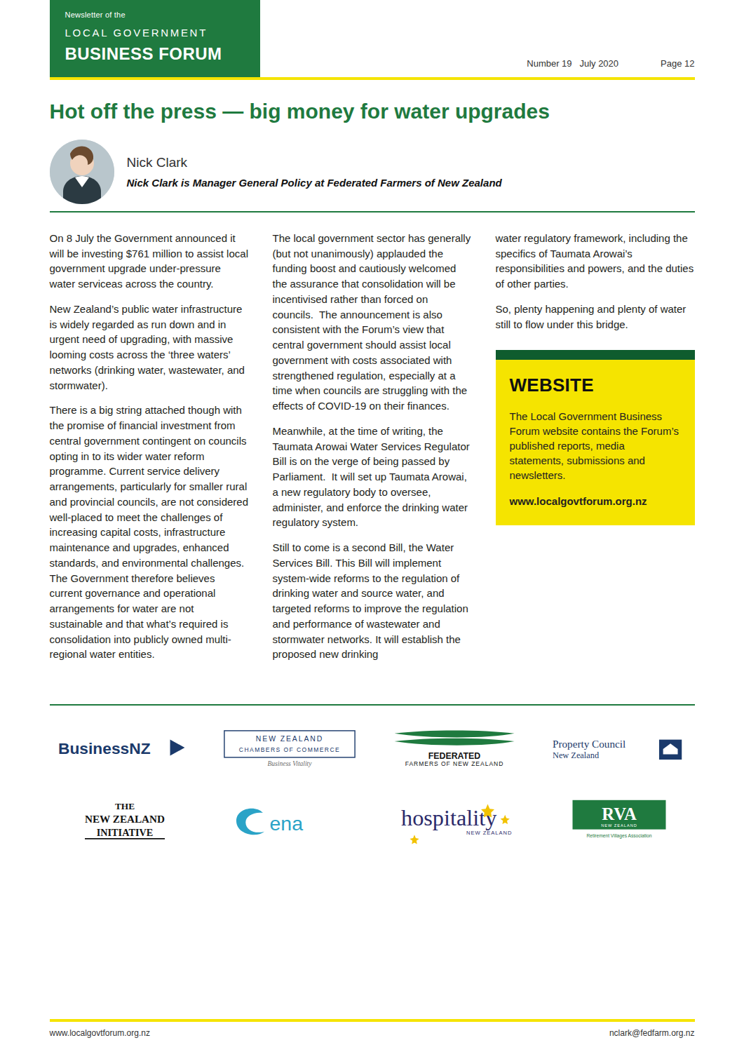Newsletter of the
Local Government
Business Forum
Number 19 July 2020 Page 12
Hot off the press — big money for water upgrades
Nick Clark
Nick Clark is Manager General Policy at Federated Farmers of New Zealand
On 8 July the Government announced it will be investing $761 million to assist local government upgrade under-pressure water serviceas across the country.
New Zealand’s public water infrastructure is widely regarded as run down and in urgent need of upgrading, with massive looming costs across the ‘three waters’ networks (drinking water, wastewater, and stormwater).
There is a big string attached though with the promise of financial investment from central government contingent on councils opting in to its wider water reform programme. Current service delivery arrangements, particularly for smaller rural and provincial councils, are not considered well-placed to meet the challenges of increasing capital costs, infrastructure maintenance and upgrades, enhanced standards, and environmental challenges. The Government therefore believes current governance and operational arrangements for water are not sustainable and that what’s required is consolidation into publicly owned multi-regional water entities.
The local government sector has generally (but not unanimously) applauded the funding boost and cautiously welcomed the assurance that consolidation will be incentivised rather than forced on councils. The announcement is also consistent with the Forum’s view that central government should assist local government with costs associated with strengthened regulation, especially at a time when councils are struggling with the effects of COVID-19 on their finances.
Meanwhile, at the time of writing, the Taumata Arowai Water Services Regulator Bill is on the verge of being passed by Parliament. It will set up Taumata Arowai, a new regulatory body to oversee, administer, and enforce the drinking water regulatory system.
Still to come is a second Bill, the Water Services Bill. This Bill will implement system-wide reforms to the regulation of drinking water and source water, and targeted reforms to improve the regulation and performance of wastewater and stormwater networks. It will establish the proposed new drinking
water regulatory framework, including the specifics of Taumata Arowai’s responsibilities and powers, and the duties of other parties.
So, plenty happening and plenty of water still to flow under this bridge.
WEBSITE
The Local Government Business Forum website contains the Forum’s published reports, media statements, submissions and newsletters.
www.localgovtforum.org.nz
BusinessNZ
NEW ZEALAND CHAMBERS OF COMMERCE Business Vitality
FEDERATED FARMERS OF NEW ZEALAND
Property Council New Zealand
THE NEW ZEALAND INITIATIVE
ena
hospitality NEW ZEALAND
RVA NEW ZEALAND Retirement Villages Association
www.localgovtforum.org.nz nclark@fedfarm.org.nz